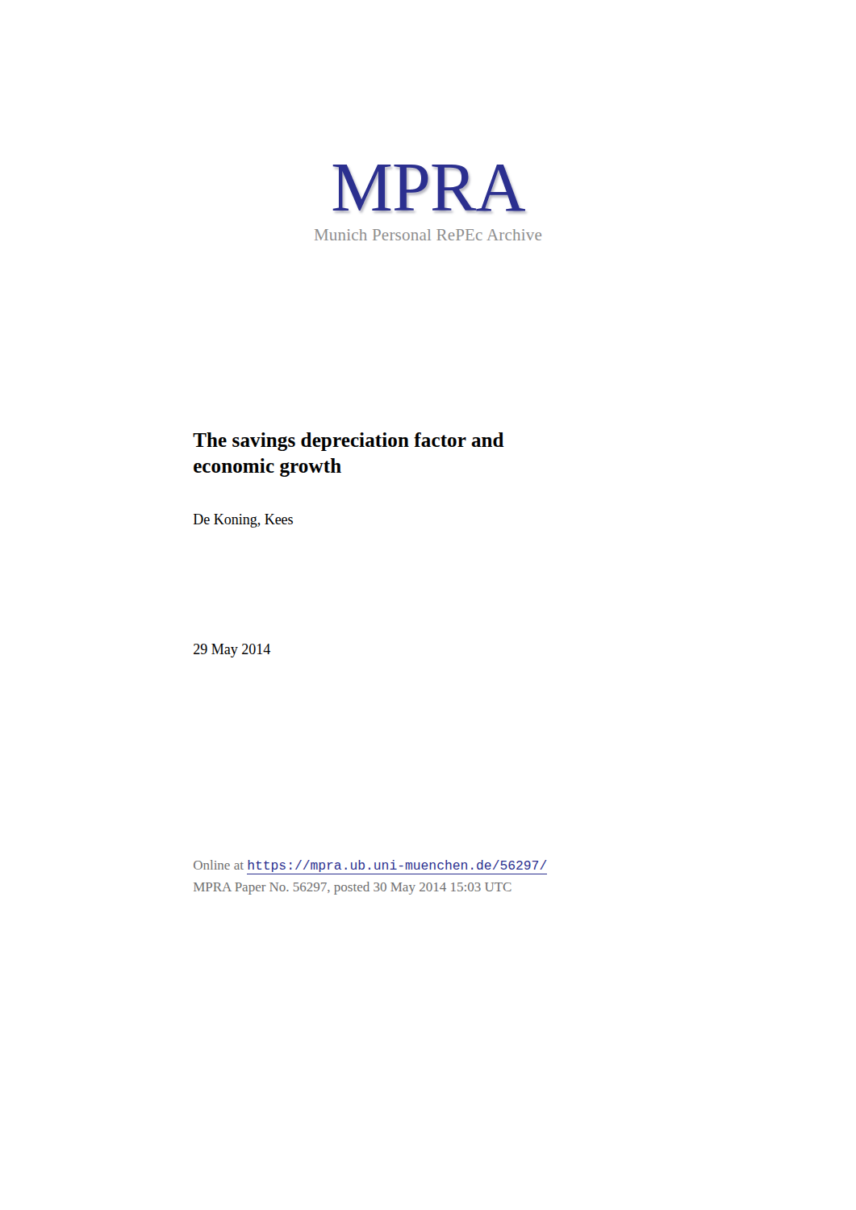MPRA
Munich Personal RePEc Archive
The savings depreciation factor and
economic growth
De Koning, Kees
29 May 2014
Online at https://mpra.ub.uni-muenchen.de/56297/
MPRA Paper No. 56297, posted 30 May 2014 15:03 UTC